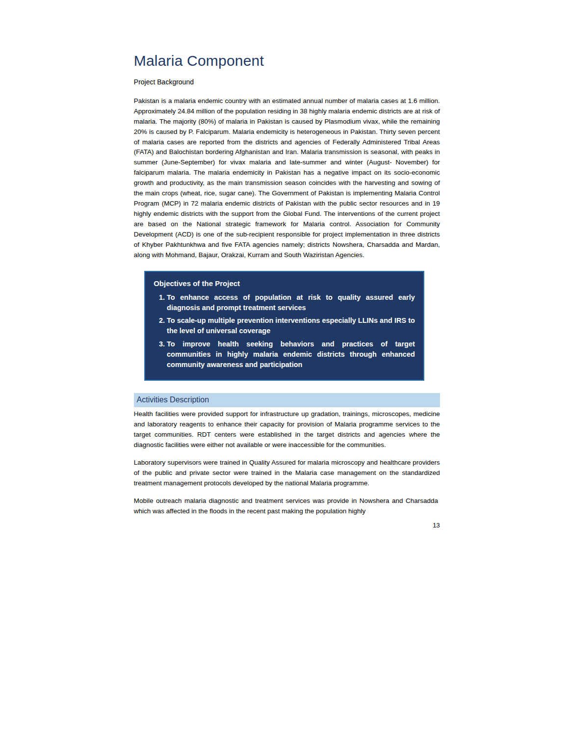Malaria Component
Project Background
Pakistan is a malaria endemic country with an estimated annual number of malaria cases at 1.6 million. Approximately 24.84 million of the population residing in 38 highly malaria endemic districts are at risk of malaria. The majority (80%) of malaria in Pakistan is caused by Plasmodium vivax, while the remaining 20% is caused by P. Falciparum. Malaria endemicity is heterogeneous in Pakistan. Thirty seven percent of malaria cases are reported from the districts and agencies of Federally Administered Tribal Areas (FATA) and Balochistan bordering Afghanistan and Iran. Malaria transmission is seasonal, with peaks in summer (June-September) for vivax malaria and late-summer and winter (August- November) for falciparum malaria. The malaria endemicity in Pakistan has a negative impact on its socio-economic growth and productivity, as the main transmission season coincides with the harvesting and sowing of the main crops (wheat, rice, sugar cane). The Government of Pakistan is implementing Malaria Control Program (MCP) in 72 malaria endemic districts of Pakistan with the public sector resources and in 19 highly endemic districts with the support from the Global Fund. The interventions of the current project are based on the National strategic framework for Malaria control. Association for Community Development (ACD) is one of the sub-recipient responsible for project implementation in three districts of Khyber Pakhtunkhwa and five FATA agencies namely; districts Nowshera, Charsadda and Mardan, along with Mohmand, Bajaur, Orakzai, Kurram and South Waziristan Agencies.
Objectives of the Project
To enhance access of population at risk to quality assured early diagnosis and prompt treatment services
To scale-up multiple prevention interventions especially LLINs and IRS to the level of universal coverage
To improve health seeking behaviors and practices of target communities in highly malaria endemic districts through enhanced community awareness and participation
Activities Description
Health facilities were provided support for infrastructure up gradation, trainings, microscopes, medicine and laboratory reagents to enhance their capacity for provision of Malaria programme services to the target communities. RDT centers were established in the target districts and agencies where the diagnostic facilities were either not available or were inaccessible for the communities.
Laboratory supervisors were trained in Quality Assured for malaria microscopy and healthcare providers of the public and private sector were trained in the Malaria case management on the standardized treatment management protocols developed by the national Malaria programme.
Mobile outreach malaria diagnostic and treatment services was provide in Nowshera and Charsadda which was affected in the floods in the recent past making the population highly
13